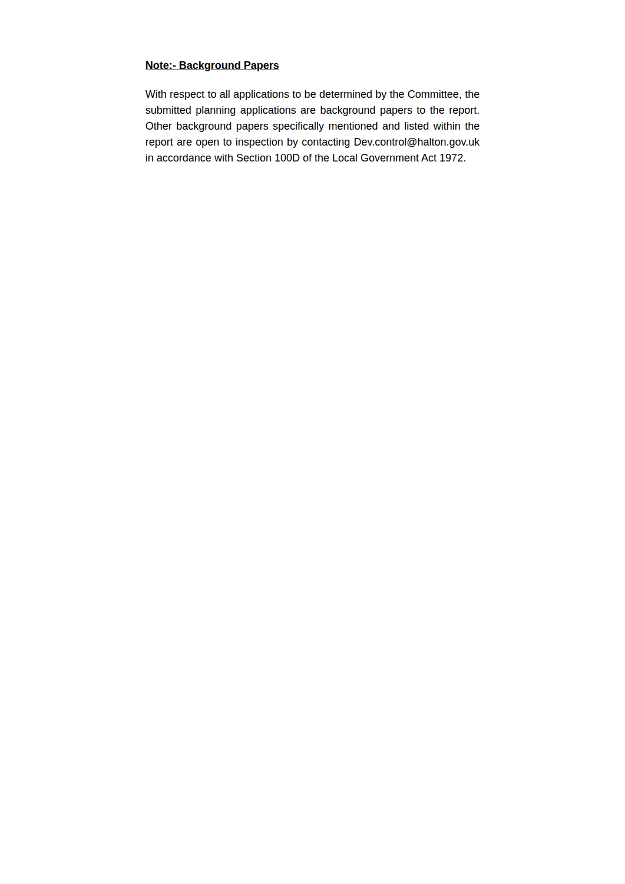Note:- Background Papers
With respect to all applications to be determined by the Committee, the submitted planning applications are background papers to the report. Other background papers specifically mentioned and listed within the report are open to inspection by contacting Dev.control@halton.gov.uk in accordance with Section 100D of the Local Government Act 1972.